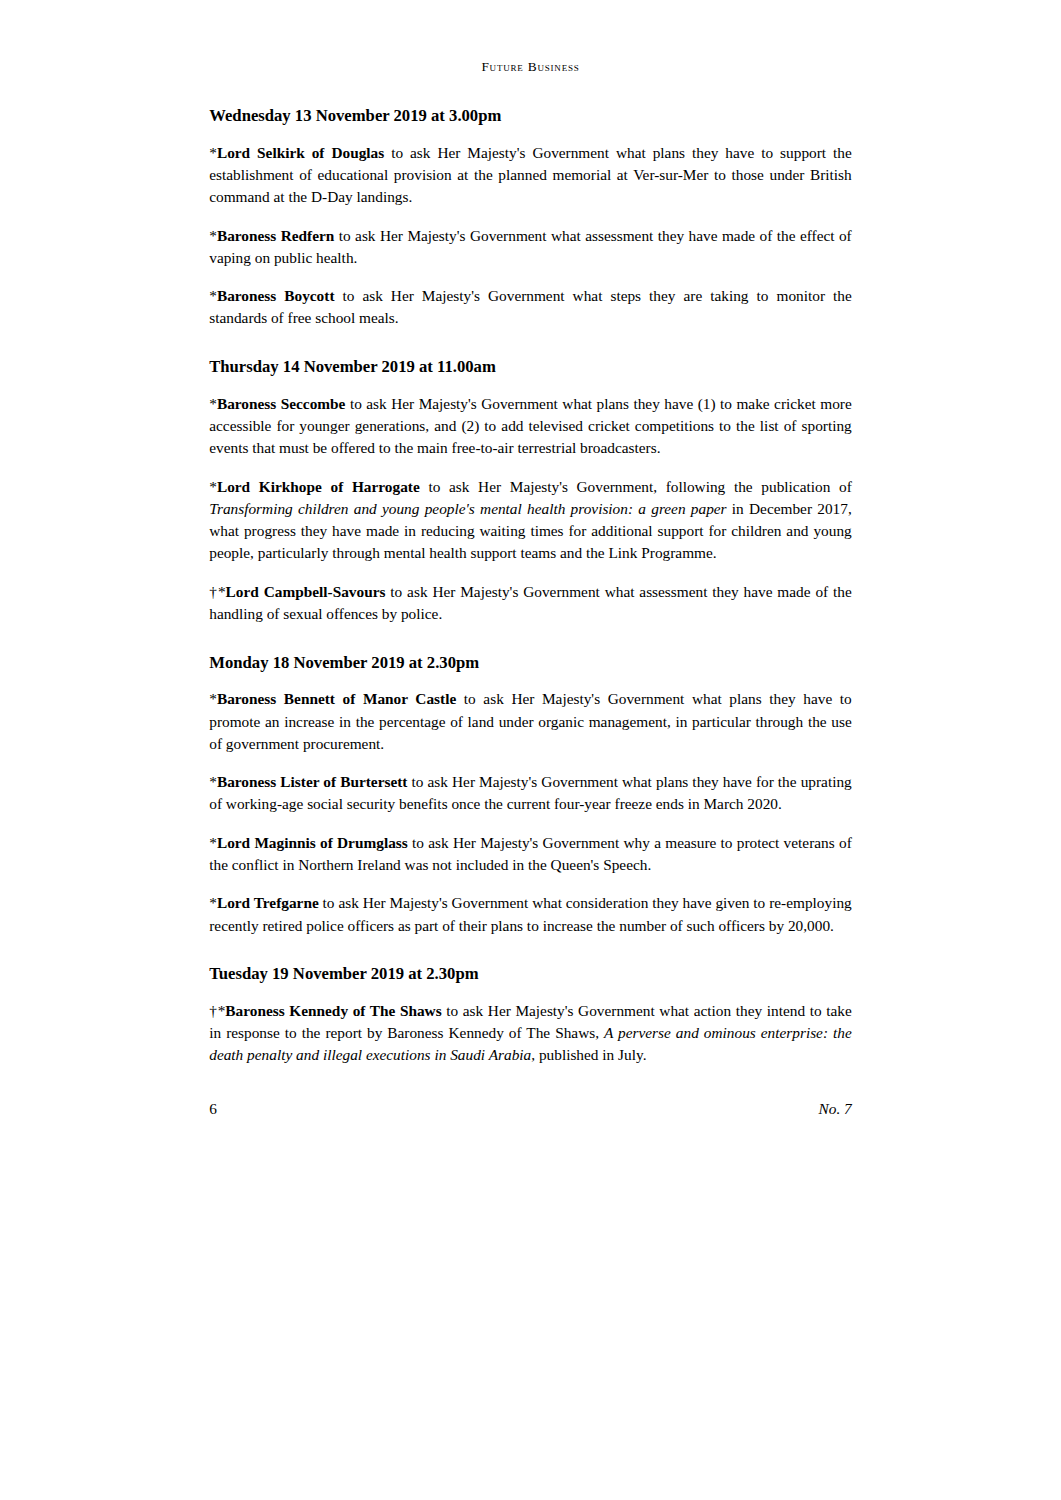Future Business
Wednesday 13 November 2019 at 3.00pm
*Lord Selkirk of Douglas to ask Her Majesty's Government what plans they have to support the establishment of educational provision at the planned memorial at Ver-sur-Mer to those under British command at the D-Day landings.
*Baroness Redfern to ask Her Majesty's Government what assessment they have made of the effect of vaping on public health.
*Baroness Boycott to ask Her Majesty's Government what steps they are taking to monitor the standards of free school meals.
Thursday 14 November 2019 at 11.00am
*Baroness Seccombe to ask Her Majesty's Government what plans they have (1) to make cricket more accessible for younger generations, and (2) to add televised cricket competitions to the list of sporting events that must be offered to the main free-to-air terrestrial broadcasters.
*Lord Kirkhope of Harrogate to ask Her Majesty's Government, following the publication of Transforming children and young people's mental health provision: a green paper in December 2017, what progress they have made in reducing waiting times for additional support for children and young people, particularly through mental health support teams and the Link Programme.
†*Lord Campbell-Savours to ask Her Majesty's Government what assessment they have made of the handling of sexual offences by police.
Monday 18 November 2019 at 2.30pm
*Baroness Bennett of Manor Castle to ask Her Majesty's Government what plans they have to promote an increase in the percentage of land under organic management, in particular through the use of government procurement.
*Baroness Lister of Burtersett to ask Her Majesty's Government what plans they have for the uprating of working-age social security benefits once the current four-year freeze ends in March 2020.
*Lord Maginnis of Drumglass to ask Her Majesty's Government why a measure to protect veterans of the conflict in Northern Ireland was not included in the Queen's Speech.
*Lord Trefgarne to ask Her Majesty's Government what consideration they have given to re-employing recently retired police officers as part of their plans to increase the number of such officers by 20,000.
Tuesday 19 November 2019 at 2.30pm
†*Baroness Kennedy of The Shaws to ask Her Majesty's Government what action they intend to take in response to the report by Baroness Kennedy of The Shaws, A perverse and ominous enterprise: the death penalty and illegal executions in Saudi Arabia, published in July.
6 No. 7